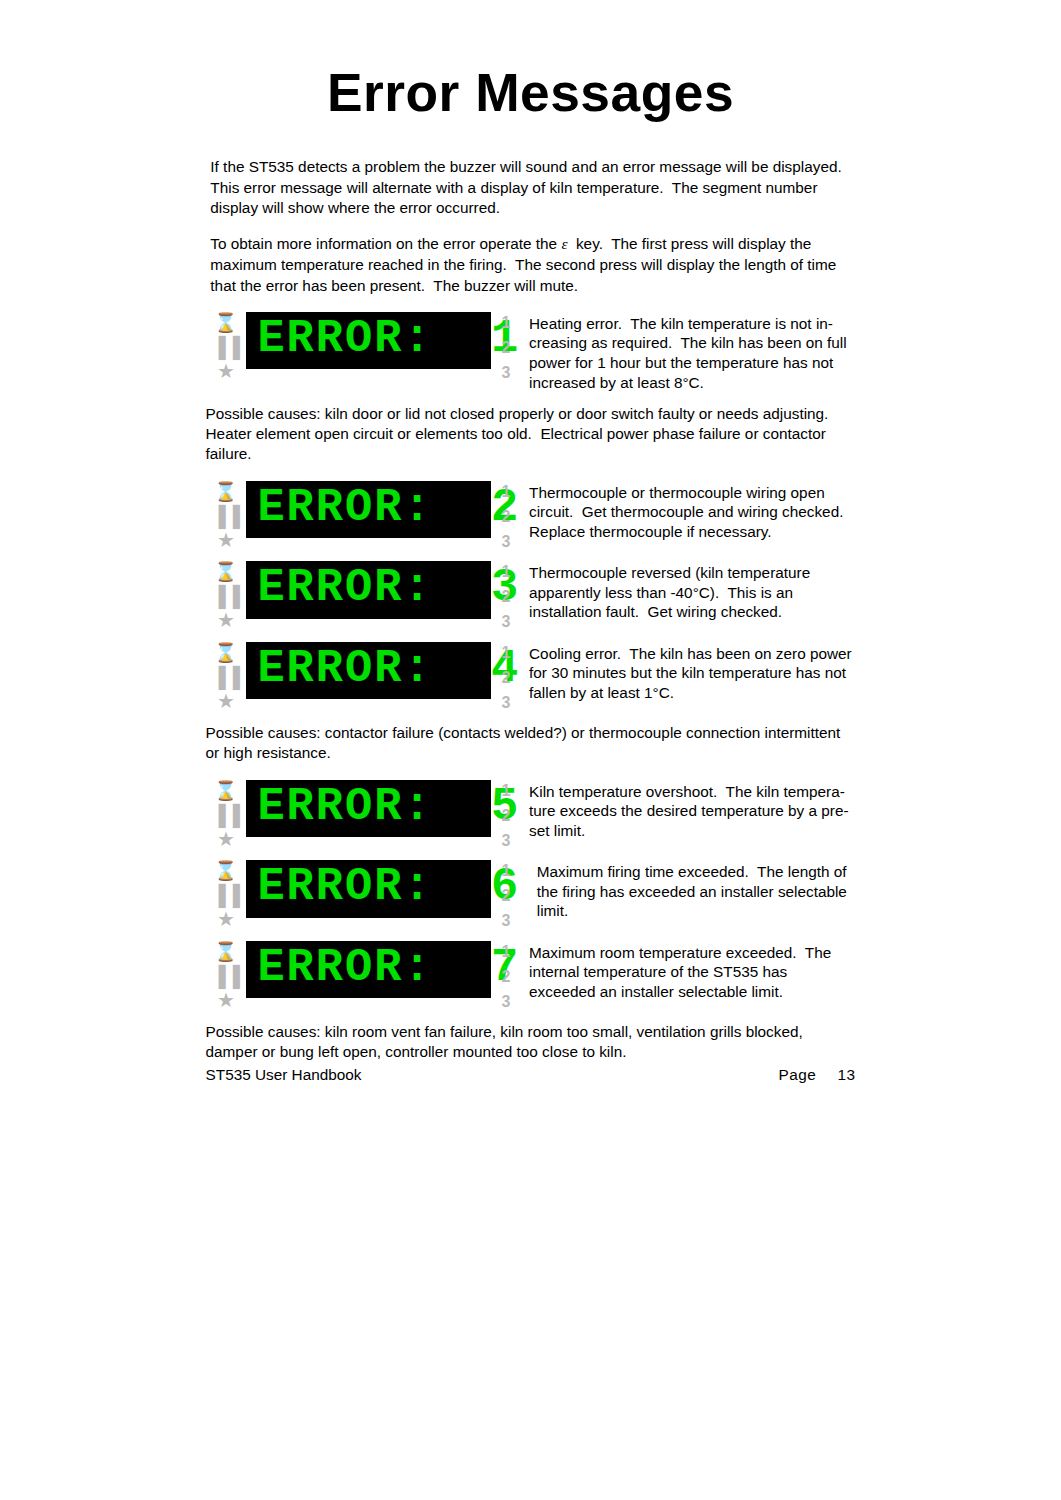Error Messages
If the ST535 detects a problem the buzzer will sound and an error message will be displayed. This error message will alternate with a display of kiln temperature. The segment number display will show where the error occurred.
To obtain more information on the error operate the ε key. The first press will display the maximum temperature reached in the firing. The second press will display the length of time that the error has been present. The buzzer will mute.
⌛ ▐▐ ★
ERROR: 1
1 2 3
Heating error. The kiln temperature is not in­creasing as required. The kiln has been on full power for 1 hour but the temperature has not increased by at least 8°C.
Possible causes: kiln door or lid not closed properly or door switch faulty or needs adjusting. Heater element open circuit or elements too old. Electrical power phase failure or contactor failure.
⌛ ▐▐ ★
ERROR: 2
1 2 3
Thermocouple or thermocouple wiring open circuit. Get thermocouple and wiring checked. Replace thermocouple if necessary.
⌛ ▐▐ ★
ERROR: 3
1 2 3
Thermocouple reversed (kiln temperature appar­ently less than -40°C). This is an installation fault. Get wiring checked.
⌛ ▐▐ ★
ERROR: 4
1 2 3
Cooling error. The kiln has been on zero power for 30 minutes but the kiln temperature has not fallen by at least 1°C.
Possible causes: contactor failure (contacts welded?) or thermocouple connection intermittent or high resistance.
⌛ ▐▐ ★
ERROR: 5
1 2 3
Kiln temperature overshoot. The kiln tempera­ture exceeds the desired temperature by a pre­set limit.
⌛ ▐▐ ★
ERROR: 6
1 2 3
Maximum firing time exceeded. The length of the firing has exceeded an installer selectable limit.
⌛ ▐▐ ★
ERROR: 7
1 2 3
Maximum room temperature exceeded. The internal temperature of the ST535 has exceeded an installer selectable limit.
Possible causes: kiln room vent fan failure, kiln room too small, ventilation grills blocked, damper or bung left open, controller mounted too close to kiln.
ST535 User Handbook
Page13